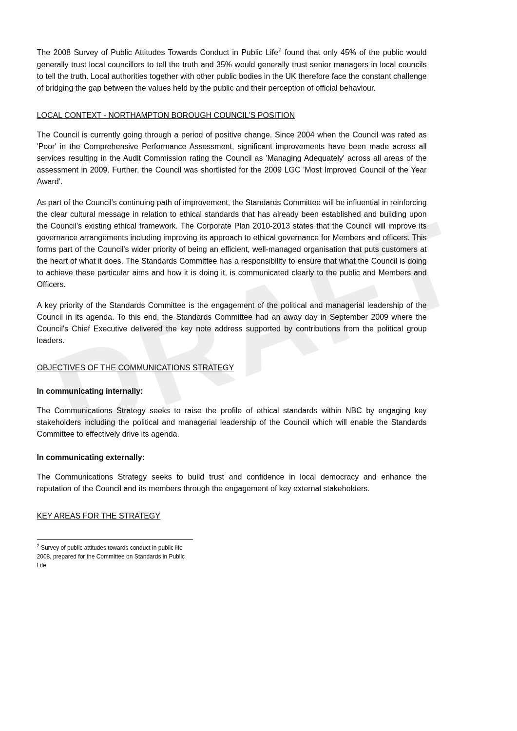DRAFT
The 2008 Survey of Public Attitudes Towards Conduct in Public Life2 found that only 45% of the public would generally trust local councillors to tell the truth and 35% would generally trust senior managers in local councils to tell the truth. Local authorities together with other public bodies in the UK therefore face the constant challenge of bridging the gap between the values held by the public and their perception of official behaviour.
LOCAL CONTEXT - NORTHAMPTON BOROUGH COUNCIL'S POSITION
The Council is currently going through a period of positive change. Since 2004 when the Council was rated as 'Poor' in the Comprehensive Performance Assessment, significant improvements have been made across all services resulting in the Audit Commission rating the Council as 'Managing Adequately' across all areas of the assessment in 2009. Further, the Council was shortlisted for the 2009 LGC 'Most Improved Council of the Year Award'.
As part of the Council's continuing path of improvement, the Standards Committee will be influential in reinforcing the clear cultural message in relation to ethical standards that has already been established and building upon the Council's existing ethical framework. The Corporate Plan 2010-2013 states that the Council will improve its governance arrangements including improving its approach to ethical governance for Members and officers. This forms part of the Council's wider priority of being an efficient, well-managed organisation that puts customers at the heart of what it does. The Standards Committee has a responsibility to ensure that what the Council is doing to achieve these particular aims and how it is doing it, is communicated clearly to the public and Members and Officers.
A key priority of the Standards Committee is the engagement of the political and managerial leadership of the Council in its agenda. To this end, the Standards Committee had an away day in September 2009 where the Council's Chief Executive delivered the key note address supported by contributions from the political group leaders.
OBJECTIVES OF THE COMMUNICATIONS STRATEGY
In communicating internally:
The Communications Strategy seeks to raise the profile of ethical standards within NBC by engaging key stakeholders including the political and managerial leadership of the Council which will enable the Standards Committee to effectively drive its agenda.
In communicating externally:
The Communications Strategy seeks to build trust and confidence in local democracy and enhance the reputation of the Council and its members through the engagement of key external stakeholders.
KEY AREAS FOR THE STRATEGY
2 Survey of public attitudes towards conduct in public life 2008, prepared for the Committee on Standards in Public Life